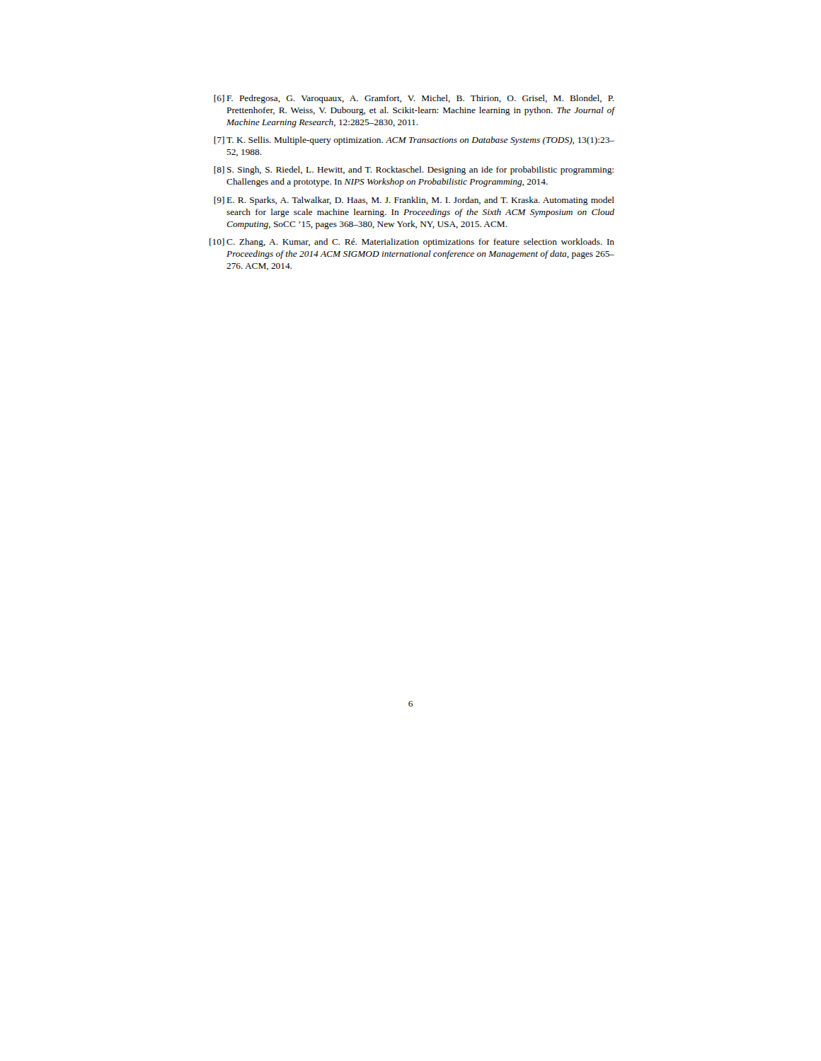[6] F. Pedregosa, G. Varoquaux, A. Gramfort, V. Michel, B. Thirion, O. Grisel, M. Blondel, P. Prettenhofer, R. Weiss, V. Dubourg, et al. Scikit-learn: Machine learning in python. The Journal of Machine Learning Research, 12:2825–2830, 2011.
[7] T. K. Sellis. Multiple-query optimization. ACM Transactions on Database Systems (TODS), 13(1):23–52, 1988.
[8] S. Singh, S. Riedel, L. Hewitt, and T. Rocktaschel. Designing an ide for probabilistic programming: Challenges and a prototype. In NIPS Workshop on Probabilistic Programming, 2014.
[9] E. R. Sparks, A. Talwalkar, D. Haas, M. J. Franklin, M. I. Jordan, and T. Kraska. Automating model search for large scale machine learning. In Proceedings of the Sixth ACM Symposium on Cloud Computing, SoCC ’15, pages 368–380, New York, NY, USA, 2015. ACM.
[10] C. Zhang, A. Kumar, and C. Ré. Materialization optimizations for feature selection workloads. In Proceedings of the 2014 ACM SIGMOD international conference on Management of data, pages 265–276. ACM, 2014.
6